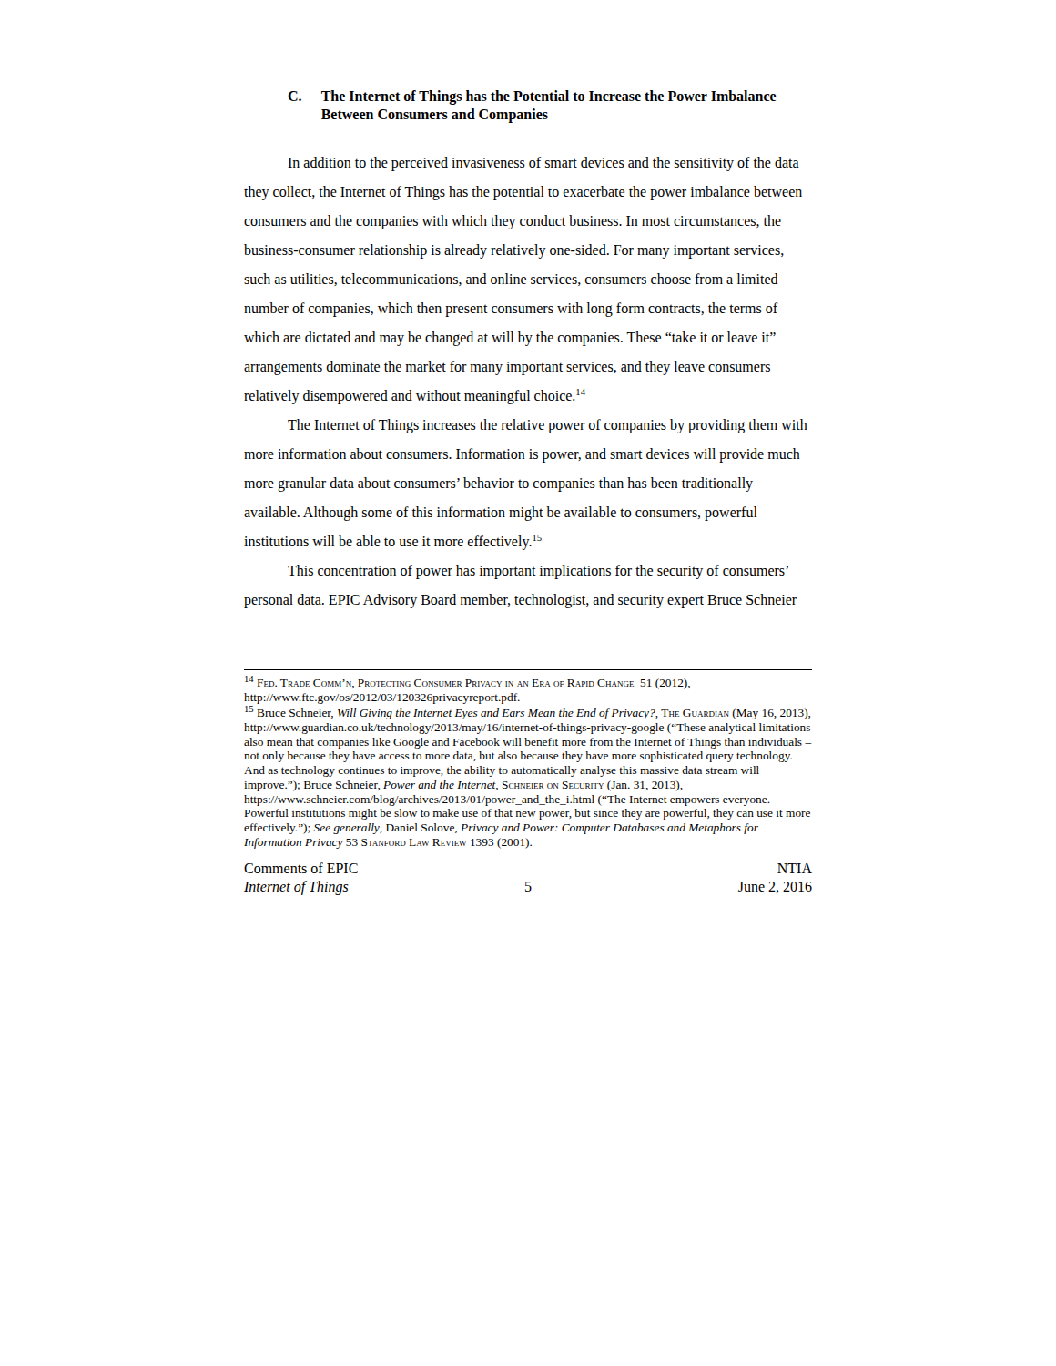C. The Internet of Things has the Potential to Increase the Power Imbalance Between Consumers and Companies
In addition to the perceived invasiveness of smart devices and the sensitivity of the data they collect, the Internet of Things has the potential to exacerbate the power imbalance between consumers and the companies with which they conduct business. In most circumstances, the business-consumer relationship is already relatively one-sided. For many important services, such as utilities, telecommunications, and online services, consumers choose from a limited number of companies, which then present consumers with long form contracts, the terms of which are dictated and may be changed at will by the companies. These “take it or leave it” arrangements dominate the market for many important services, and they leave consumers relatively disempowered and without meaningful choice.14
The Internet of Things increases the relative power of companies by providing them with more information about consumers. Information is power, and smart devices will provide much more granular data about consumers’ behavior to companies than has been traditionally available. Although some of this information might be available to consumers, powerful institutions will be able to use it more effectively.15
This concentration of power has important implications for the security of consumers’ personal data. EPIC Advisory Board member, technologist, and security expert Bruce Schneier
14 Fed. Trade Comm’n, Protecting Consumer Privacy in an Era of Rapid Change 51 (2012), http://www.ftc.gov/os/2012/03/120326privacyreport.pdf.
15 Bruce Schneier, Will Giving the Internet Eyes and Ears Mean the End of Privacy?, The Guardian (May 16, 2013), http://www.guardian.co.uk/technology/2013/may/16/internet-of-things-privacy-google (“These analytical limitations also mean that companies like Google and Facebook will benefit more from the Internet of Things than individuals – not only because they have access to more data, but also because they have more sophisticated query technology. And as technology continues to improve, the ability to automatically analyse this massive data stream will improve.”); Bruce Schneier, Power and the Internet, Schneier on Security (Jan. 31, 2013), https://www.schneier.com/blog/archives/2013/01/power_and_the_i.html (“The Internet empowers everyone. Powerful institutions might be slow to make use of that new power, but since they are powerful, they can use it more effectively.”); See generally, Daniel Solove, Privacy and Power: Computer Databases and Metaphors for Information Privacy 53 Stanford Law Review 1393 (2001).
Comments of EPIC
Internet of Things
5
NTIA
June 2, 2016